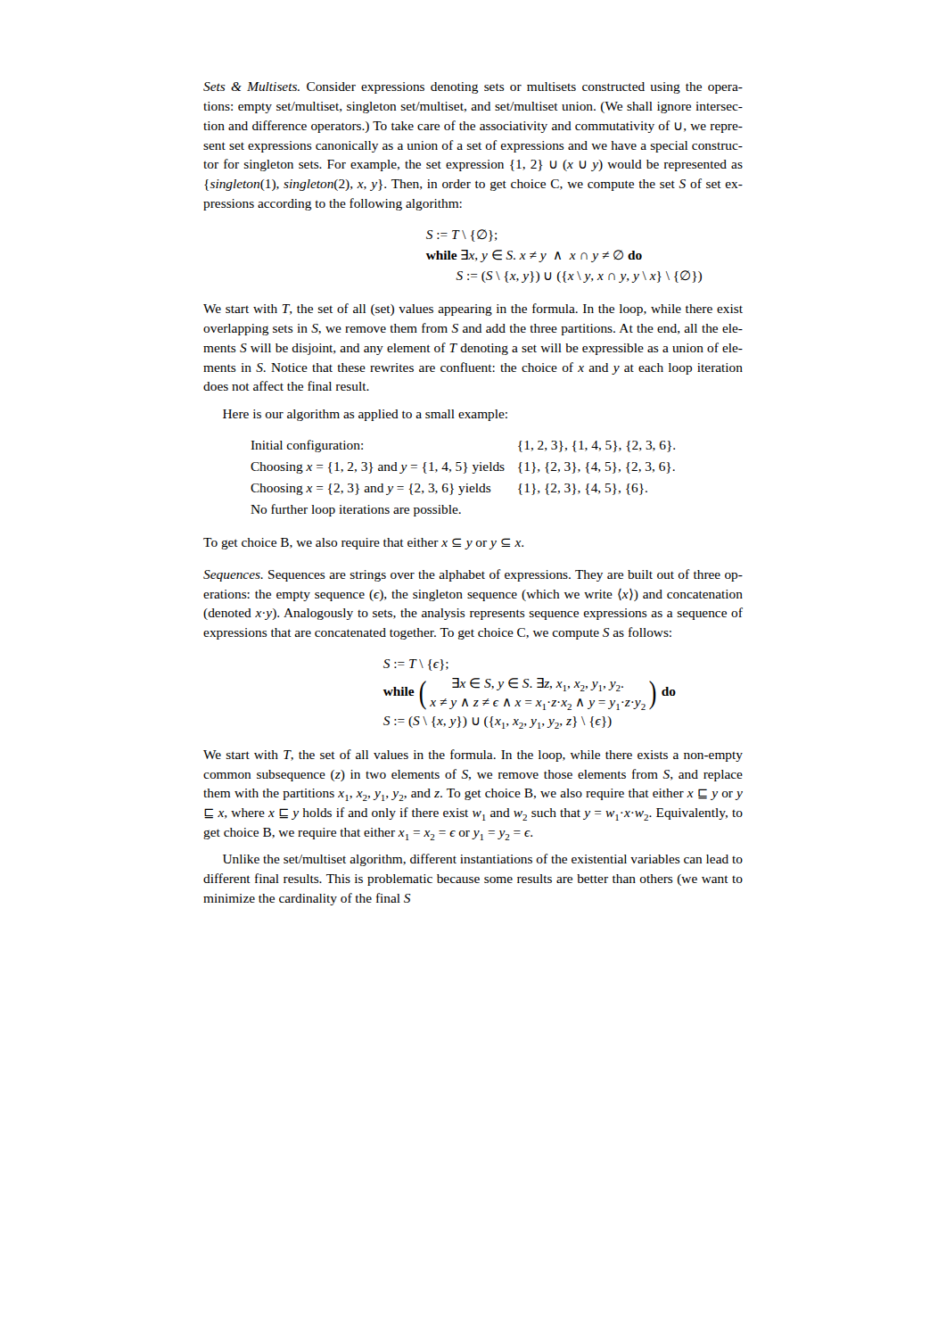Sets & Multisets. Consider expressions denoting sets or multisets constructed using the operations: empty set/multiset, singleton set/multiset, and set/multiset union. (We shall ignore intersection and difference operators.) To take care of the associativity and commutativity of ∪, we represent set expressions canonically as a union of a set of expressions and we have a special constructor for singleton sets. For example, the set expression {1, 2} ∪ (x ∪ y) would be represented as {singleton(1), singleton(2), x, y}. Then, in order to get choice C, we compute the set S of set expressions according to the following algorithm:
S := T \ {∅};
while ∃x, y ∈ S. x ≠ y ∧ x ∩ y ≠ ∅ do
S := (S \ {x, y}) ∪ ({x \ y, x ∩ y, y \ x} \ {∅})
We start with T, the set of all (set) values appearing in the formula. In the loop, while there exist overlapping sets in S, we remove them from S and add the three partitions. At the end, all the elements S will be disjoint, and any element of T denoting a set will be expressible as a union of elements in S. Notice that these rewrites are confluent: the choice of x and y at each loop iteration does not affect the final result.
Here is our algorithm as applied to a small example:
| Initial configuration: | {1, 2, 3}, {1, 4, 5}, {2, 3, 6}. |
| Choosing x = {1, 2, 3} and y = {1, 4, 5} yields | {1}, {2, 3}, {4, 5}, {2, 3, 6}. |
| Choosing x = {2, 3} and y = {2, 3, 6} yields | {1}, {2, 3}, {4, 5}, {6}. |
| No further loop iterations are possible. |
To get choice B, we also require that either x ⊆ y or y ⊆ x.
Sequences. Sequences are strings over the alphabet of expressions. They are built out of three operations: the empty sequence (ϵ), the singleton sequence (which we write ⟨x⟩) and concatenation (denoted x·y). Analogously to sets, the analysis represents sequence expressions as a sequence of expressions that are concatenated together. To get choice C, we compute S as follows:
S := T \ {ϵ};
while (∃x ∈ S, y ∈ S. ∃z, x1, x2, y1, y2. x ≠ y ∧ z ≠ ϵ ∧ x = x1·z·x2 ∧ y = y1·z·y2) do
S := (S \ {x, y}) ∪ ({x1, x2, y1, y2, z} \ {ϵ})
We start with T, the set of all values in the formula. In the loop, while there exists a non-empty common subsequence (z) in two elements of S, we remove those elements from S, and replace them with the partitions x1, x2, y1, y2, and z. To get choice B, we also require that either x ⊑ y or y ⊑ x, where x ⊑ y holds if and only if there exist w1 and w2 such that y = w1·x·w2. Equivalently, to get choice B, we require that either x1 = x2 = ϵ or y1 = y2 = ϵ.
Unlike the set/multiset algorithm, different instantiations of the existential variables can lead to different final results. This is problematic because some results are better than others (we want to minimize the cardinality of the final S